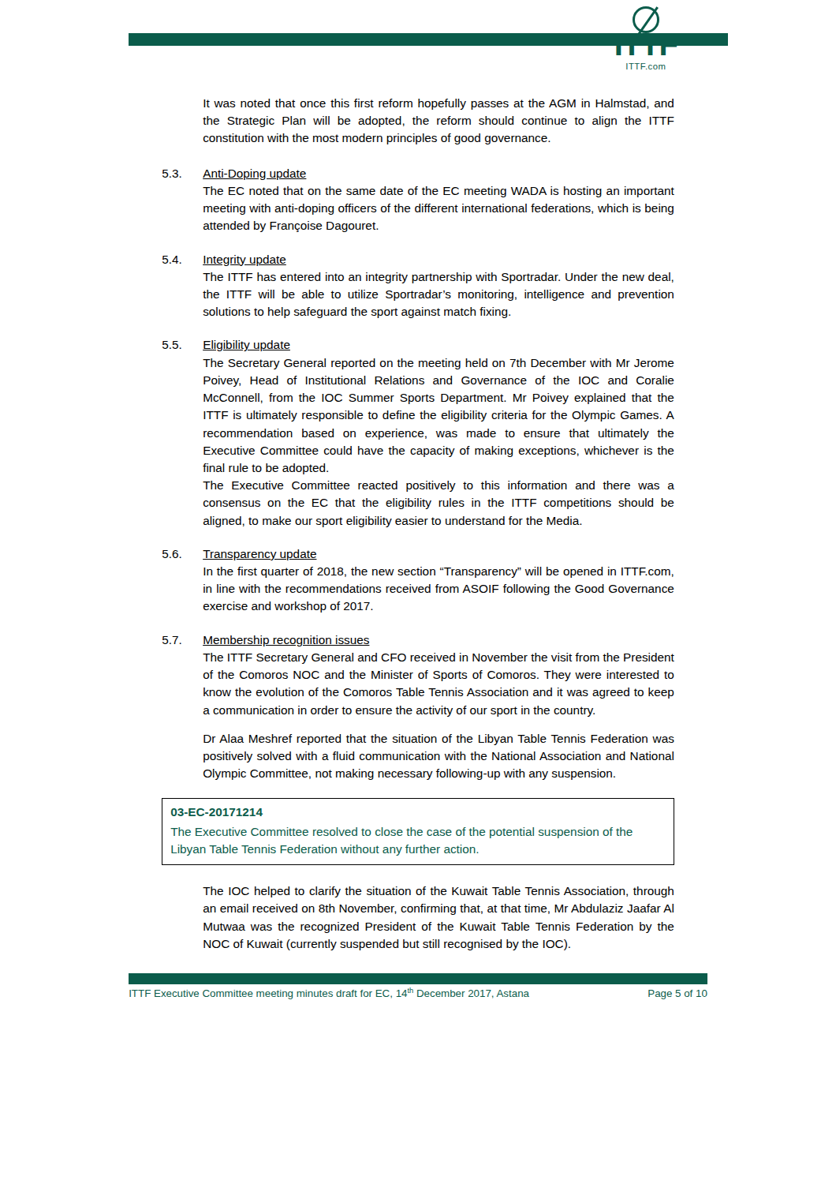ITTF
ITTF.com
It was noted that once this first reform hopefully passes at the AGM in Halmstad, and the Strategic Plan will be adopted, the reform should continue to align the ITTF constitution with the most modern principles of good governance.
5.3.
Anti-Doping update
The EC noted that on the same date of the EC meeting WADA is hosting an important meeting with anti-doping officers of the different international federations, which is being attended by Françoise Dagouret.
5.4.
Integrity update
The ITTF has entered into an integrity partnership with Sportradar. Under the new deal, the ITTF will be able to utilize Sportradar’s monitoring, intelligence and prevention solutions to help safeguard the sport against match fixing.
5.5.
Eligibility update
The Secretary General reported on the meeting held on 7th December with Mr Jerome Poivey, Head of Institutional Relations and Governance of the IOC and Coralie McConnell, from the IOC Summer Sports Department. Mr Poivey explained that the ITTF is ultimately responsible to define the eligibility criteria for the Olympic Games. A recommendation based on experience, was made to ensure that ultimately the Executive Committee could have the capacity of making exceptions, whichever is the final rule to be adopted.
The Executive Committee reacted positively to this information and there was a consensus on the EC that the eligibility rules in the ITTF competitions should be aligned, to make our sport eligibility easier to understand for the Media.
5.6.
Transparency update
In the first quarter of 2018, the new section “Transparency” will be opened in ITTF.com, in line with the recommendations received from ASOIF following the Good Governance exercise and workshop of 2017.
5.7.
Membership recognition issues
The ITTF Secretary General and CFO received in November the visit from the President of the Comoros NOC and the Minister of Sports of Comoros. They were interested to know the evolution of the Comoros Table Tennis Association and it was agreed to keep a communication in order to ensure the activity of our sport in the country.
Dr Alaa Meshref reported that the situation of the Libyan Table Tennis Federation was positively solved with a fluid communication with the National Association and National Olympic Committee, not making necessary following-up with any suspension.
03-EC-20171214
The Executive Committee resolved to close the case of the potential suspension of the Libyan Table Tennis Federation without any further action.
The IOC helped to clarify the situation of the Kuwait Table Tennis Association, through an email received on 8th November, confirming that, at that time, Mr Abdulaziz Jaafar Al Mutwaa was the recognized President of the Kuwait Table Tennis Federation by the NOC of Kuwait (currently suspended but still recognised by the IOC).
ITTF Executive Committee meeting minutes draft for EC, 14th December 2017, Astana Page 5 of 10